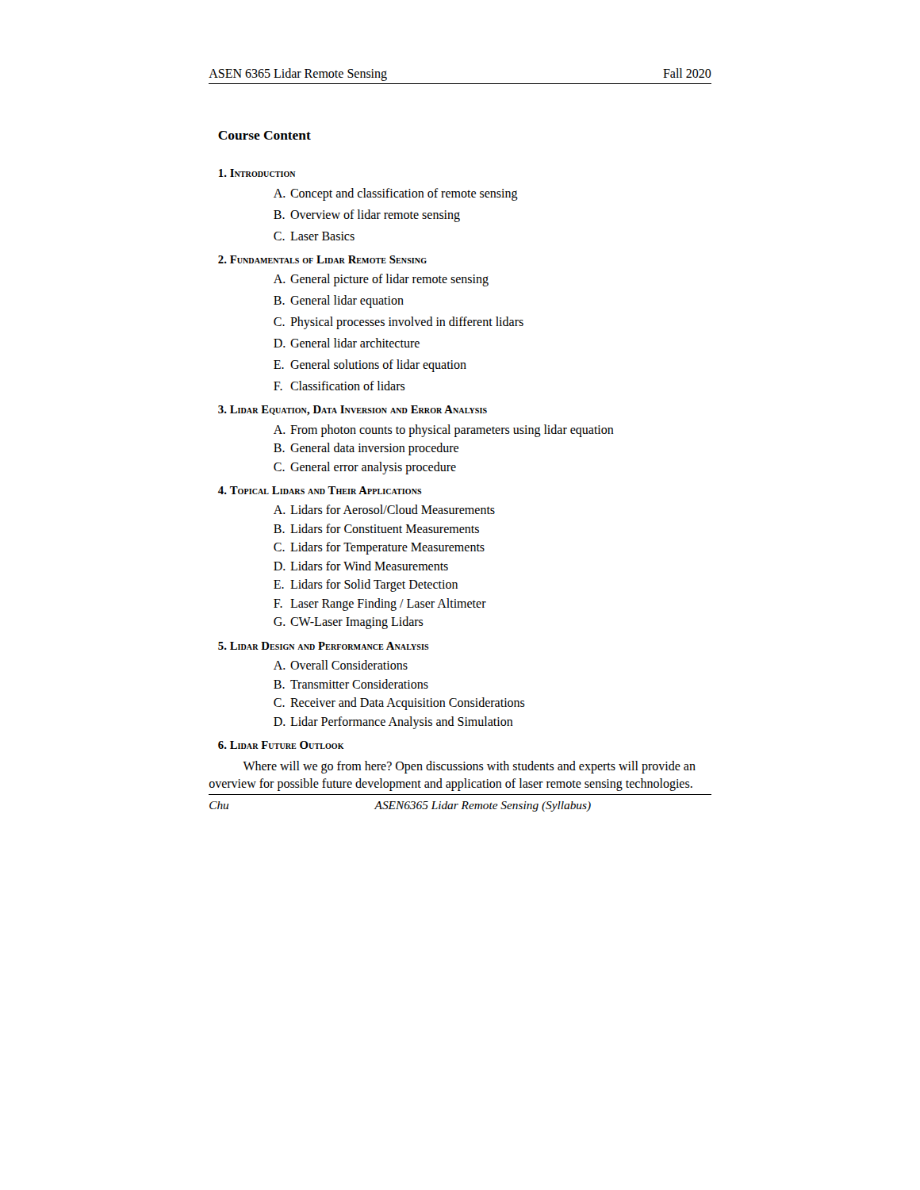ASEN 6365 Lidar Remote Sensing
Fall 2020
Course Content
1. Introduction
A. Concept and classification of remote sensing
B. Overview of lidar remote sensing
C. Laser Basics
2. Fundamentals of Lidar Remote Sensing
A. General picture of lidar remote sensing
B. General lidar equation
C. Physical processes involved in different lidars
D. General lidar architecture
E. General solutions of lidar equation
F. Classification of lidars
3. Lidar Equation, Data Inversion and Error Analysis
A. From photon counts to physical parameters using lidar equation
B. General data inversion procedure
C. General error analysis procedure
4. Topical Lidars and Their Applications
A. Lidars for Aerosol/Cloud Measurements
B. Lidars for Constituent Measurements
C. Lidars for Temperature Measurements
D. Lidars for Wind Measurements
E. Lidars for Solid Target Detection
F. Laser Range Finding / Laser Altimeter
G. CW-Laser Imaging Lidars
5. Lidar Design and Performance Analysis
A. Overall Considerations
B. Transmitter Considerations
C. Receiver and Data Acquisition Considerations
D. Lidar Performance Analysis and Simulation
6. Lidar Future Outlook
Where will we go from here? Open discussions with students and experts will provide an overview for possible future development and application of laser remote sensing technologies.
Chu
ASEN6365 Lidar Remote Sensing (Syllabus)